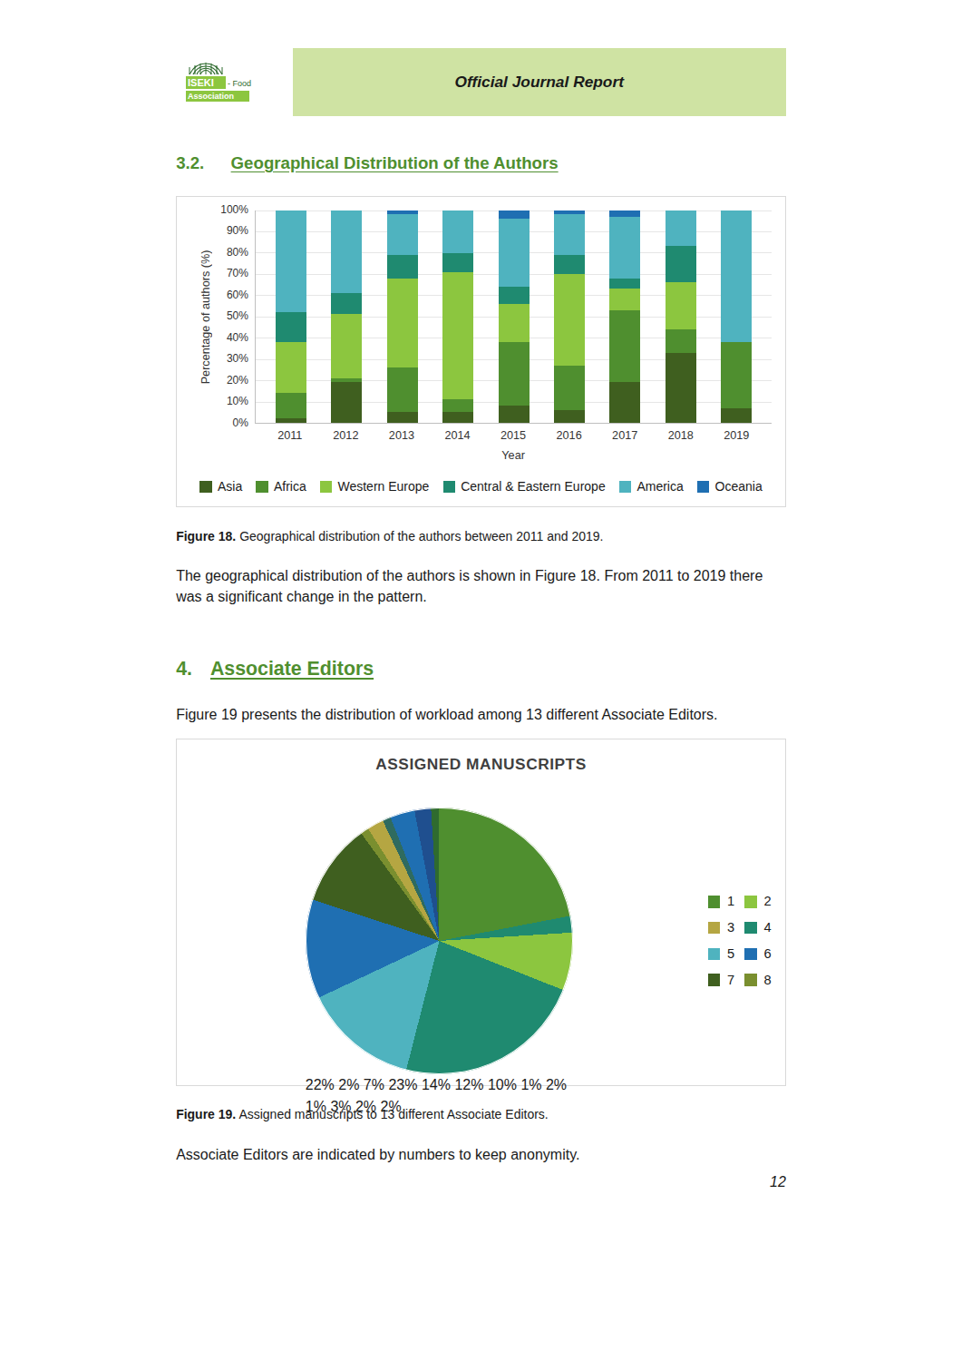ISEKI - Food Association
Official Journal Report
3.2. Geographical Distribution of the Authors
Percentage of authors (%)
100% 90% 80% 70% 60% 50% 40% 30% 20% 10% 0%
201120122013201420152016201720182019
Year
Asia Africa Western Europe Central & Eastern Europe America Oceania
Figure 18. Geographical distribution of the authors between 2011 and 2019.
The geographical distribution of the authors is shown in Figure 18. From 2011 to 2019 there was a significant change in the pattern.
4. Associate Editors
Figure 19 presents the distribution of workload among 13 different Associate Editors.
ASSIGNED MANUSCRIPTS
22% 2% 7% 23% 14% 12% 10% 1% 2% 1% 3% 2% 2%
1 2 3 4 5 6 7 8
Figure 19. Assigned manuscripts to 13 different Associate Editors.
Associate Editors are indicated by numbers to keep anonymity.
12